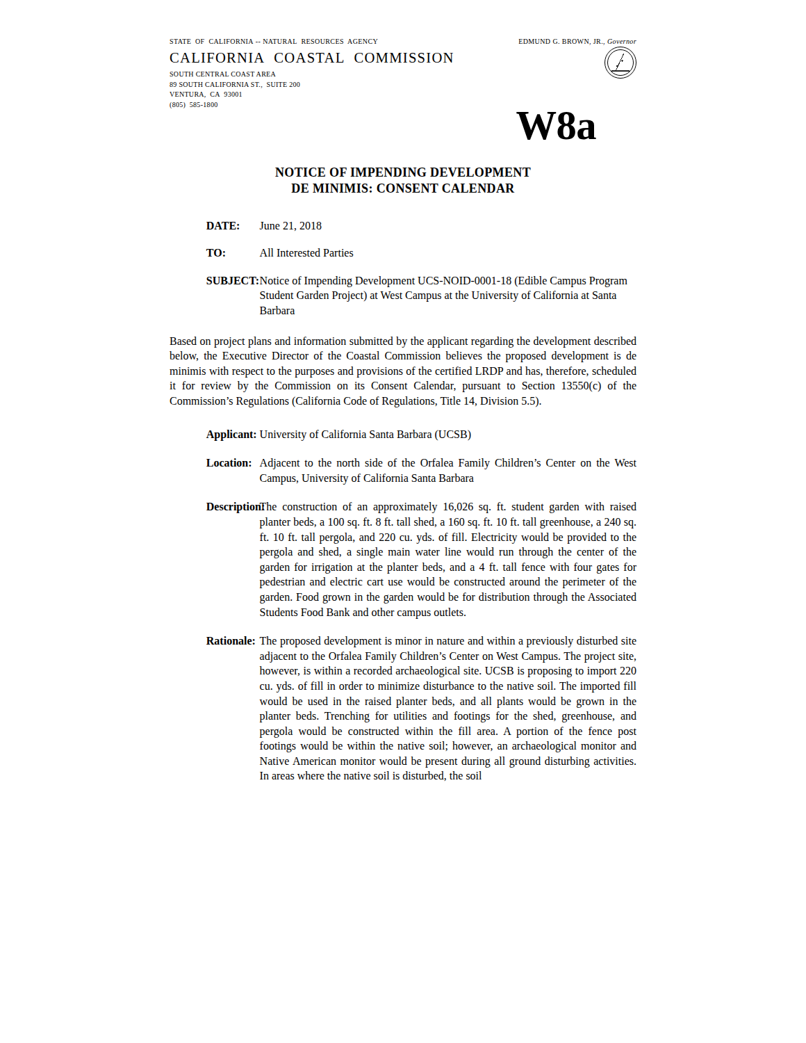State of California -- Natural Resources Agency
Edmund G. Brown, Jr., Governor
CALIFORNIA COASTAL COMMISSION
South Central Coast Area
89 South California St., Suite 200
Ventura, CA 93001
(805) 585-1800
W8a
NOTICE OF IMPENDING DEVELOPMENT DE MINIMIS: CONSENT CALENDAR
DATE:
June 21, 2018
TO:
All Interested Parties
SUBJECT:
Notice of Impending Development UCS-NOID-0001-18 (Edible Campus Program Student Garden Project) at West Campus at the University of California at Santa Barbara
Based on project plans and information submitted by the applicant regarding the development described below, the Executive Director of the Coastal Commission believes the proposed development is de minimis with respect to the purposes and provisions of the certified LRDP and has, therefore, scheduled it for review by the Commission on its Consent Calendar, pursuant to Section 13550(c) of the Commission’s Regulations (California Code of Regulations, Title 14, Division 5.5).
Applicant:
University of California Santa Barbara (UCSB)
Location:
Adjacent to the north side of the Orfalea Family Children’s Center on the West Campus, University of California Santa Barbara
Description:
The construction of an approximately 16,026 sq. ft. student garden with raised planter beds, a 100 sq. ft. 8 ft. tall shed, a 160 sq. ft. 10 ft. tall greenhouse, a 240 sq. ft. 10 ft. tall pergola, and 220 cu. yds. of fill. Electricity would be provided to the pergola and shed, a single main water line would run through the center of the garden for irrigation at the planter beds, and a 4 ft. tall fence with four gates for pedestrian and electric cart use would be constructed around the perimeter of the garden. Food grown in the garden would be for distribution through the Associated Students Food Bank and other campus outlets.
Rationale:
The proposed development is minor in nature and within a previously disturbed site adjacent to the Orfalea Family Children’s Center on West Campus. The project site, however, is within a recorded archaeological site. UCSB is proposing to import 220 cu. yds. of fill in order to minimize disturbance to the native soil. The imported fill would be used in the raised planter beds, and all plants would be grown in the planter beds. Trenching for utilities and footings for the shed, greenhouse, and pergola would be constructed within the fill area. A portion of the fence post footings would be within the native soil; however, an archaeological monitor and Native American monitor would be present during all ground disturbing activities. In areas where the native soil is disturbed, the soil